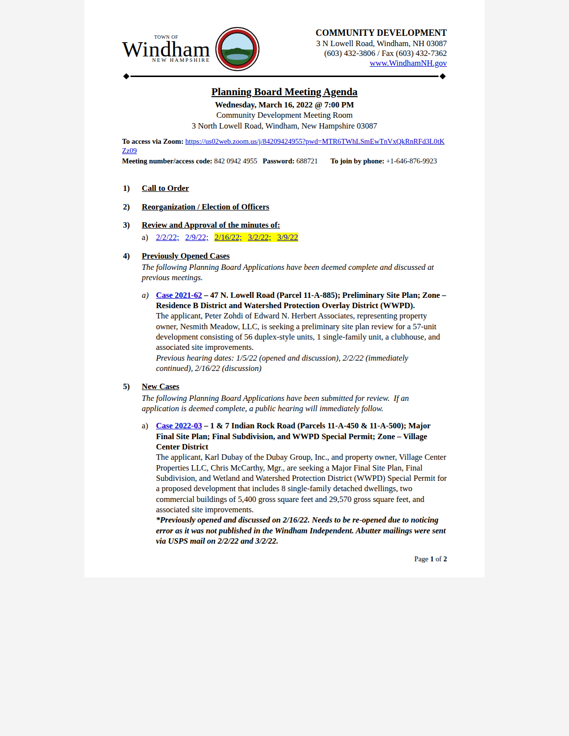Town of Windham New Hampshire
COMMUNITY DEVELOPMENT
3 N Lowell Road, Windham, NH 03087
(603) 432-3806 / Fax (603) 432-7362
www.WindhamNH.gov
Planning Board Meeting Agenda
Wednesday, March 16, 2022 @ 7:00 PM
Community Development Meeting Room
3 North Lowell Road, Windham, New Hampshire 03087
To access via Zoom: https://us02web.zoom.us/j/84209424955?pwd=MTR6TWhLSmEwTnVxQkRnRFd3L0tKZz09
Meeting number/access code: 842 0942 4955 Password: 688721 To join by phone: +1-646-876-9923
Call to Order
Reorganization / Election of Officers
Review and Approval of the minutes of:
2/2/22; 2/9/22; 2/16/22; 3/2/22; 3/9/22
Previously Opened Cases
The following Planning Board Applications have been deemed complete and discussed at previous meetings.
Case 2021-62 – 47 N. Lowell Road (Parcel 11-A-885); Preliminary Site Plan; Zone – Residence B District and Watershed Protection Overlay District (WWPD).
The applicant, Peter Zohdi of Edward N. Herbert Associates, representing property owner, Nesmith Meadow, LLC, is seeking a preliminary site plan review for a 57-unit development consisting of 56 duplex-style units, 1 single-family unit, a clubhouse, and associated site improvements.
Previous hearing dates: 1/5/22 (opened and discussion), 2/2/22 (immediately continued), 2/16/22 (discussion)
New Cases
The following Planning Board Applications have been submitted for review. If an application is deemed complete, a public hearing will immediately follow.
Case 2022-03 – 1 & 7 Indian Rock Road (Parcels 11-A-450 & 11-A-500); Major Final Site Plan; Final Subdivision, and WWPD Special Permit; Zone – Village Center District
The applicant, Karl Dubay of the Dubay Group, Inc., and property owner, Village Center Properties LLC, Chris McCarthy, Mgr., are seeking a Major Final Site Plan, Final Subdivision, and Wetland and Watershed Protection District (WWPD) Special Permit for a proposed development that includes 8 single-family detached dwellings, two commercial buildings of 5,400 gross square feet and 29,570 gross square feet, and associated site improvements.
*Previously opened and discussed on 2/16/22. Needs to be re-opened due to noticing error as it was not published in the Windham Independent. Abutter mailings were sent via USPS mail on 2/2/22 and 3/2/22.
Page 1 of 2